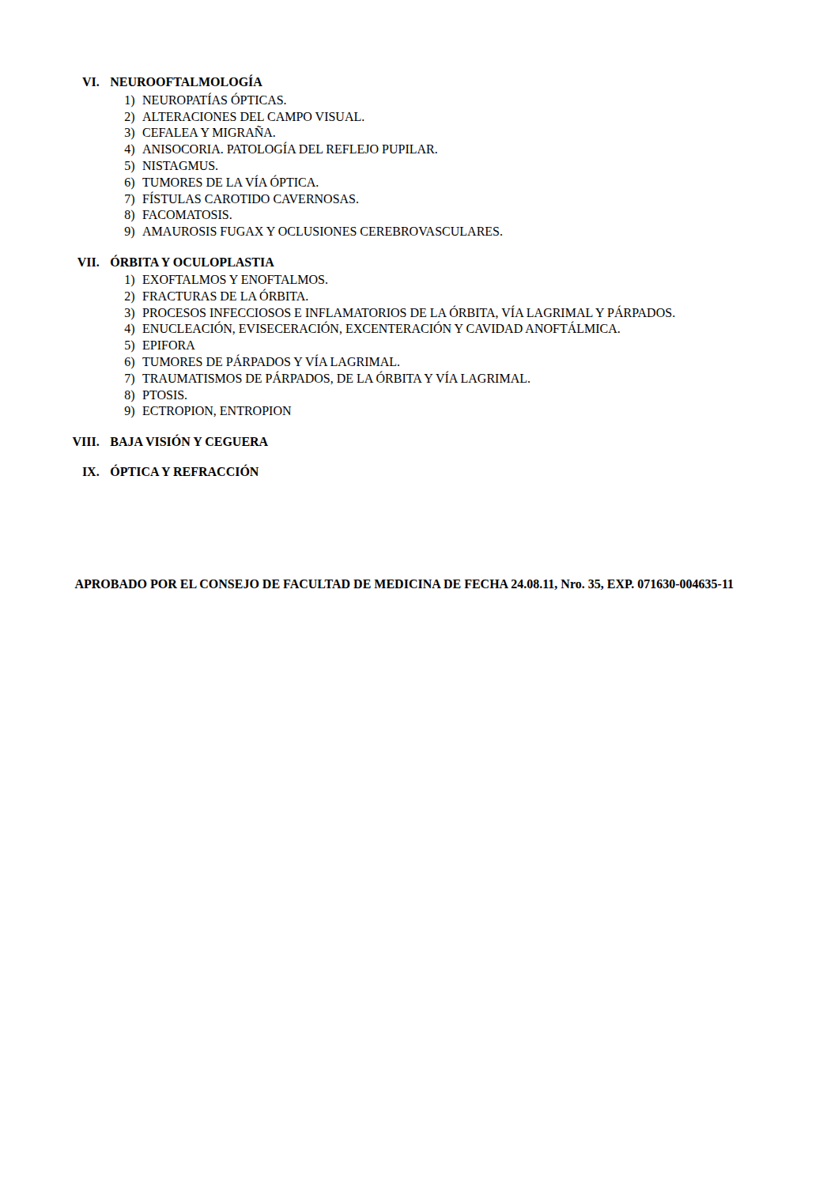NEUROOFTALMOLOGÍA
NEUROPATÍAS ÓPTICAS.
ALTERACIONES DEL CAMPO VISUAL.
CEFALEA Y MIGRAÑA.
ANISOCORIA. PATOLOGÍA DEL REFLEJO PUPILAR.
NISTAGMUS.
TUMORES DE LA VÍA ÓPTICA.
FÍSTULAS CAROTIDO CAVERNOSAS.
FACOMATOSIS.
AMAUROSIS FUGAX Y OCLUSIONES CEREBROVASCULARES.
ÓRBITA Y OCULOPLASTIA
EXOFTALMOS Y ENOFTALMOS.
FRACTURAS DE LA ÓRBITA.
PROCESOS INFECCIOSOS E INFLAMATORIOS DE LA ÓRBITA, VÍA LAGRIMAL Y PÁRPADOS.
ENUCLEACIÓN, EVISECERACIÓN, EXCENTERACIÓN Y CAVIDAD ANOFTÁLMICA.
EPIFORA
TUMORES DE PÁRPADOS Y VÍA LAGRIMAL.
TRAUMATISMOS DE PÁRPADOS, DE LA ÓRBITA Y VÍA LAGRIMAL.
PTOSIS.
ECTROPION, ENTROPION
BAJA VISIÓN Y CEGUERA
ÓPTICA Y REFRACCIÓN
APROBADO POR EL CONSEJO DE FACULTAD DE MEDICINA DE FECHA 24.08.11, Nro. 35, EXP. 071630-004635-11